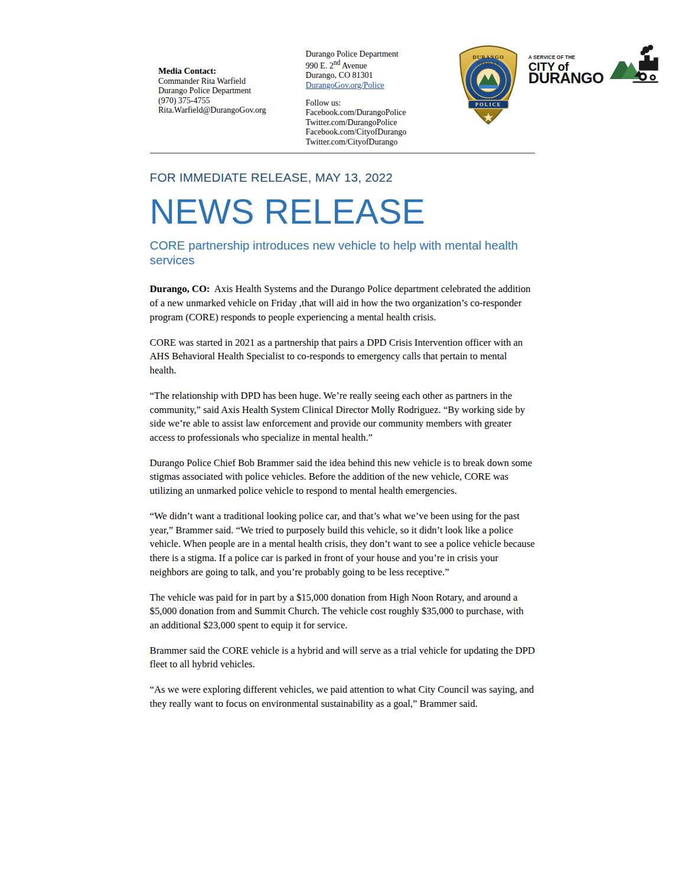Media Contact:
Commander Rita Warfield
Durango Police Department
(970) 375-4755
Rita.Warfield@DurangoGov.org
Durango Police Department
990 E. 2nd Avenue
Durango, CO 81301
DurangoGov.org/Police
Follow us:
Facebook.com/DurangoPolice
Twitter.com/DurangoPolice
Facebook.com/CityofDurango
Twitter.com/CityofDurango
DURANGO OFFICER POLICE
A SERVICE OF THE
CITY of
DURANGO
FOR IMMEDIATE RELEASE, MAY 13, 2022
NEWS RELEASE
CORE partnership introduces new vehicle to help with mental health services
Durango, CO: Axis Health Systems and the Durango Police department celebrated the addition of a new unmarked vehicle on Friday ,that will aid in how the two organization’s co-responder program (CORE) responds to people experiencing a mental health crisis.
CORE was started in 2021 as a partnership that pairs a DPD Crisis Intervention officer with an AHS Behavioral Health Specialist to co-responds to emergency calls that pertain to mental health.
“The relationship with DPD has been huge. We’re really seeing each other as partners in the community,” said Axis Health System Clinical Director Molly Rodriguez. “By working side by side we’re able to assist law enforcement and provide our community members with greater access to professionals who specialize in mental health.”
Durango Police Chief Bob Brammer said the idea behind this new vehicle is to break down some stigmas associated with police vehicles. Before the addition of the new vehicle, CORE was utilizing an unmarked police vehicle to respond to mental health emergencies.
“We didn’t want a traditional looking police car, and that’s what we’ve been using for the past year,” Brammer said. “We tried to purposely build this vehicle, so it didn’t look like a police vehicle. When people are in a mental health crisis, they don’t want to see a police vehicle because there is a stigma. If a police car is parked in front of your house and you’re in crisis your neighbors are going to talk, and you’re probably going to be less receptive.”
The vehicle was paid for in part by a $15,000 donation from High Noon Rotary, and around a $5,000 donation from and Summit Church. The vehicle cost roughly $35,000 to purchase, with an additional $23,000 spent to equip it for service.
Brammer said the CORE vehicle is a hybrid and will serve as a trial vehicle for updating the DPD fleet to all hybrid vehicles.
“As we were exploring different vehicles, we paid attention to what City Council was saying, and they really want to focus on environmental sustainability as a goal,” Brammer said.